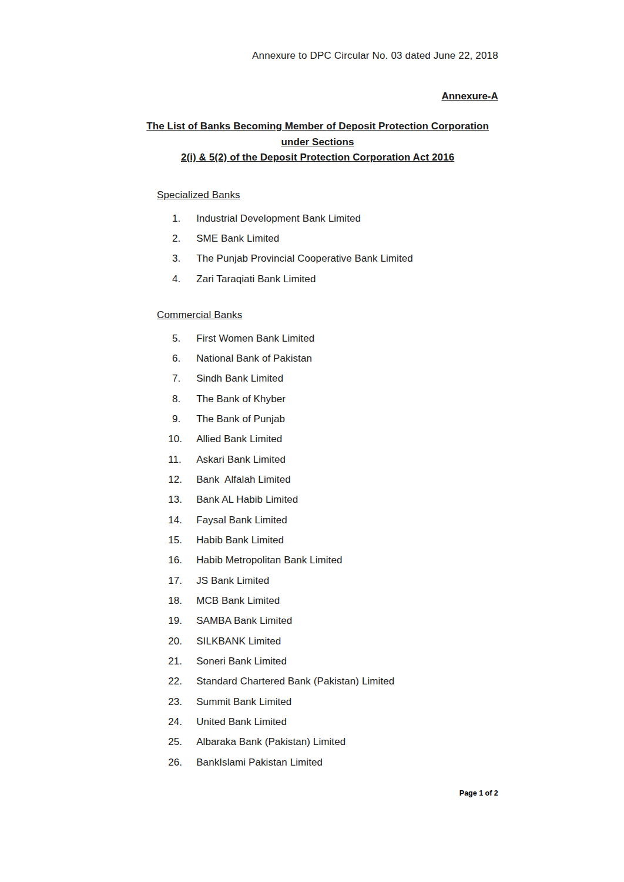Annexure to DPC Circular No. 03 dated June 22, 2018
Annexure-A
The List of Banks Becoming Member of Deposit Protection Corporation under Sections
2(i) & 5(2) of the Deposit Protection Corporation Act 2016
Specialized Banks
1. Industrial Development Bank Limited
2. SME Bank Limited
3. The Punjab Provincial Cooperative Bank Limited
4. Zari Taraqiati Bank Limited
Commercial Banks
5. First Women Bank Limited
6. National Bank of Pakistan
7. Sindh Bank Limited
8. The Bank of Khyber
9. The Bank of Punjab
10. Allied Bank Limited
11. Askari Bank Limited
12. Bank Alfalah Limited
13. Bank AL Habib Limited
14. Faysal Bank Limited
15. Habib Bank Limited
16. Habib Metropolitan Bank Limited
17. JS Bank Limited
18. MCB Bank Limited
19. SAMBA Bank Limited
20. SILKBANK Limited
21. Soneri Bank Limited
22. Standard Chartered Bank (Pakistan) Limited
23. Summit Bank Limited
24. United Bank Limited
25. Albaraka Bank (Pakistan) Limited
26. BankIslami Pakistan Limited
Page 1 of 2